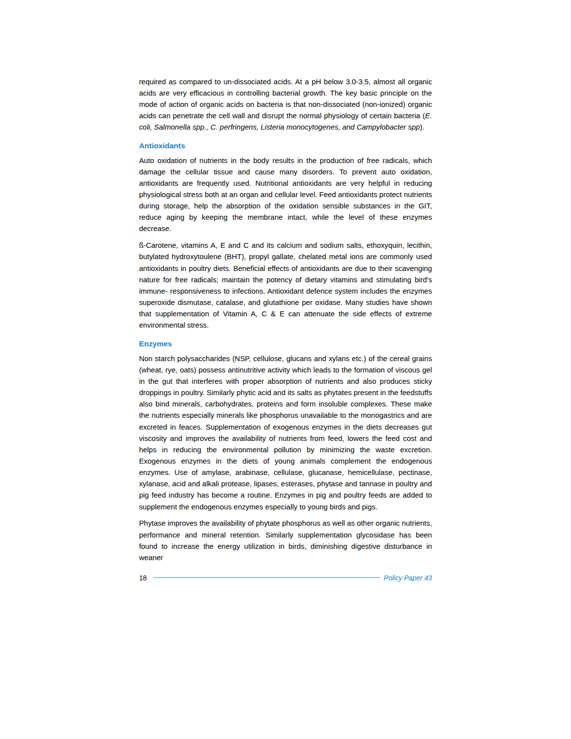required as compared to un-dissociated acids. At a pH below 3.0-3.5, almost all organic acids are very efficacious in controlling bacterial growth. The key basic principle on the mode of action of organic acids on bacteria is that non-dissociated (non-ionized) organic acids can penetrate the cell wall and disrupt the normal physiology of certain bacteria (E. coli, Salmonella spp., C. perfringens, Listeria monocytogenes, and Campylobacter spp).
Antioxidants
Auto oxidation of nutrients in the body results in the production of free radicals, which damage the cellular tissue and cause many disorders. To prevent auto oxidation, antioxidants are frequently used. Nutritional antioxidants are very helpful in reducing physiological stress both at an organ and cellular level. Feed antioxidants protect nutrients during storage, help the absorption of the oxidation sensible substances in the GIT, reduce aging by keeping the membrane intact, while the level of these enzymes decrease.
ß-Carotene, vitamins A, E and C and its calcium and sodium salts, ethoxyquin, lecithin, butylated hydroxytoulene (BHT), propyl gallate, chelated metal ions are commonly used antioxidants in poultry diets. Beneficial effects of antioxidants are due to their scavenging nature for free radicals; maintain the potency of dietary vitamins and stimulating bird's immune- responsiveness to infections. Antioxidant defence system includes the enzymes superoxide dismutase, catalase, and glutathione per oxidase. Many studies have shown that supplementation of Vitamin A, C & E can attenuate the side effects of extreme environmental stress.
Enzymes
Non starch polysaccharides (NSP, cellulose, glucans and xylans etc.) of the cereal grains (wheat, rye, oats) possess antinutritive activity which leads to the formation of viscous gel in the gut that interferes with proper absorption of nutrients and also produces sticky droppings in poultry. Similarly phytic acid and its salts as phytates present in the feedstuffs also bind minerals, carbohydrates, proteins and form insoluble complexes. These make the nutrients especially minerals like phosphorus unavailable to the monogastrics and are excreted in feaces. Supplementation of exogenous enzymes in the diets decreases gut viscosity and improves the availability of nutrients from feed, lowers the feed cost and helps in reducing the environmental pollution by minimizing the waste excretion. Exogenous enzymes in the diets of young animals complement the endogenous enzymes. Use of amylase, arabinase, cellulase, glucanase, hemicellulase, pectinase, xylanase, acid and alkali protease, lipases, esterases, phytase and tannase in poultry and pig feed industry has become a routine. Enzymes in pig and poultry feeds are added to supplement the endogenous enzymes especially to young birds and pigs.
Phytase improves the availability of phytate phosphorus as well as other organic nutrients, performance and mineral retention. Similarly supplementation glycosidase has been found to increase the energy utilization in birds, diminishing digestive disturbance in weaner
18 Policy Paper 43